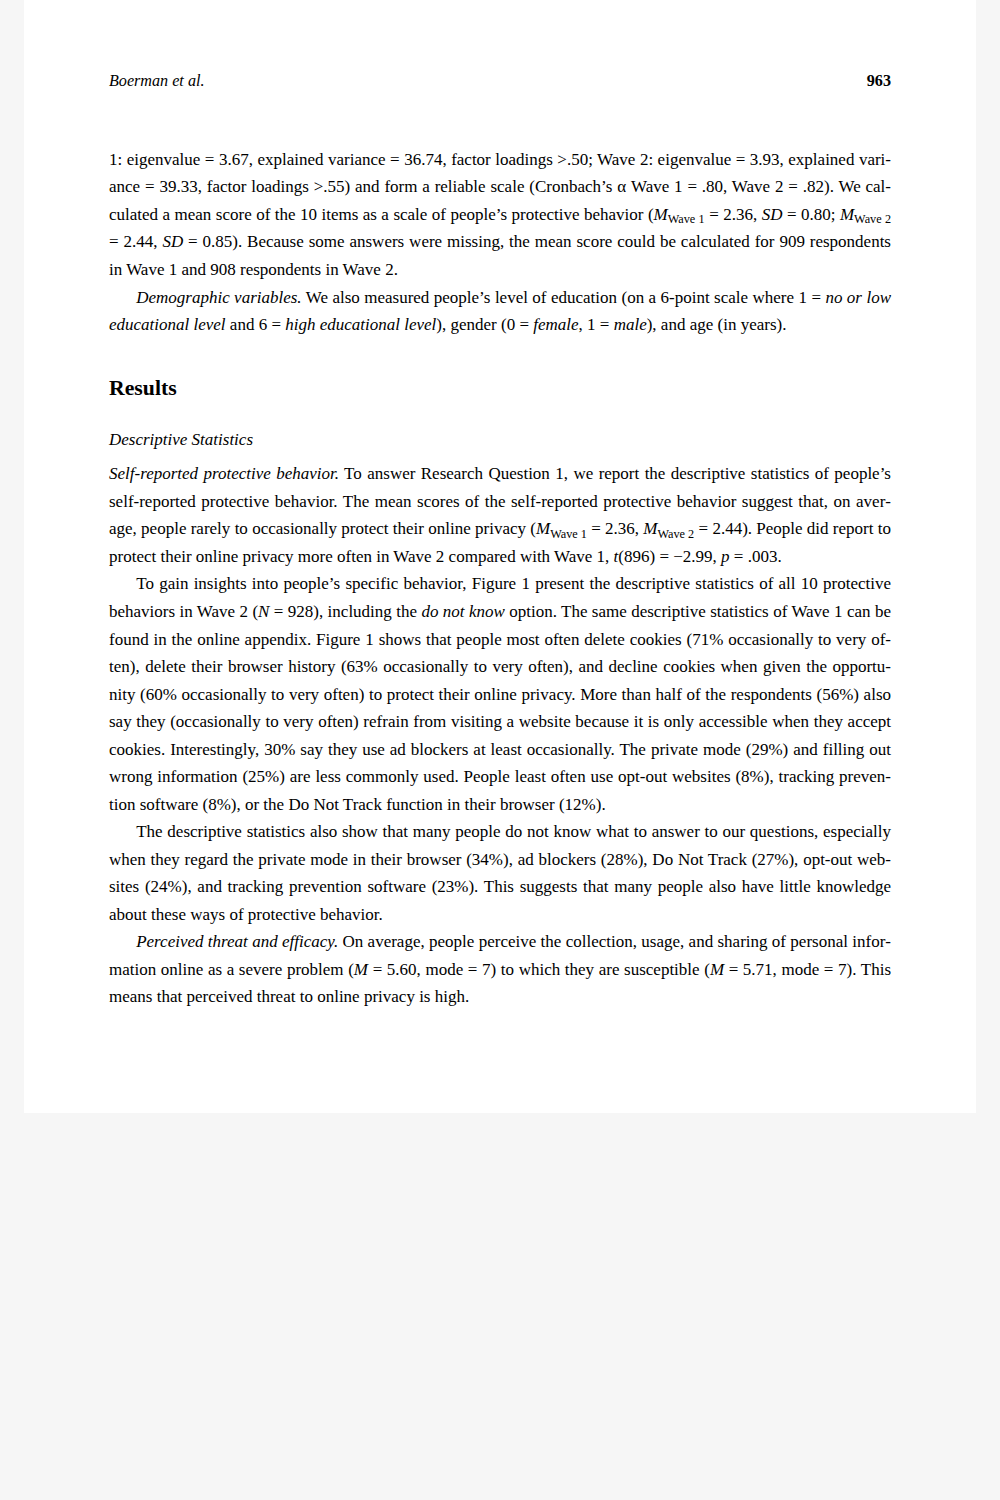Boerman et al. 963
1: eigenvalue = 3.67, explained variance = 36.74, factor loadings >.50; Wave 2: eigenvalue = 3.93, explained variance = 39.33, factor loadings >.55) and form a reliable scale (Cronbach’s α Wave 1 = .80, Wave 2 = .82). We calculated a mean score of the 10 items as a scale of people’s protective behavior (MWave 1 = 2.36, SD = 0.80; MWave 2 = 2.44, SD = 0.85). Because some answers were missing, the mean score could be calculated for 909 respondents in Wave 1 and 908 respondents in Wave 2.
Demographic variables. We also measured people’s level of education (on a 6-point scale where 1 = no or low educational level and 6 = high educational level), gender (0 = female, 1 = male), and age (in years).
Results
Descriptive Statistics
Self-reported protective behavior. To answer Research Question 1, we report the descriptive statistics of people’s self-reported protective behavior. The mean scores of the self-reported protective behavior suggest that, on average, people rarely to occasionally protect their online privacy (MWave 1 = 2.36, MWave 2 = 2.44). People did report to protect their online privacy more often in Wave 2 compared with Wave 1, t(896) = −2.99, p = .003.
To gain insights into people’s specific behavior, Figure 1 present the descriptive statistics of all 10 protective behaviors in Wave 2 (N = 928), including the do not know option. The same descriptive statistics of Wave 1 can be found in the online appendix. Figure 1 shows that people most often delete cookies (71% occasionally to very often), delete their browser history (63% occasionally to very often), and decline cookies when given the opportunity (60% occasionally to very often) to protect their online privacy. More than half of the respondents (56%) also say they (occasionally to very often) refrain from visiting a website because it is only accessible when they accept cookies. Interestingly, 30% say they use ad blockers at least occasionally. The private mode (29%) and filling out wrong information (25%) are less commonly used. People least often use opt-out websites (8%), tracking prevention software (8%), or the Do Not Track function in their browser (12%).
The descriptive statistics also show that many people do not know what to answer to our questions, especially when they regard the private mode in their browser (34%), ad blockers (28%), Do Not Track (27%), opt-out websites (24%), and tracking prevention software (23%). This suggests that many people also have little knowledge about these ways of protective behavior.
Perceived threat and efficacy. On average, people perceive the collection, usage, and sharing of personal information online as a severe problem (M = 5.60, mode = 7) to which they are susceptible (M = 5.71, mode = 7). This means that perceived threat to online privacy is high.